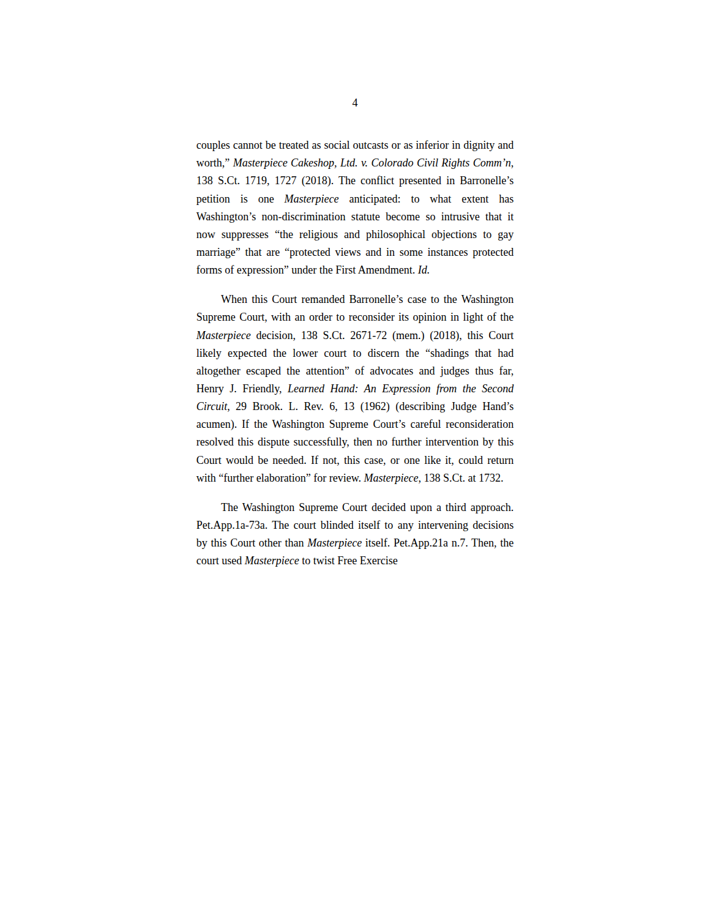4
couples cannot be treated as social outcasts or as inferior in dignity and worth,” Masterpiece Cakeshop, Ltd. v. Colorado Civil Rights Comm’n, 138 S.Ct. 1719, 1727 (2018). The conflict presented in Barronelle’s petition is one Masterpiece anticipated: to what extent has Washington’s non-discrimination statute become so intrusive that it now suppresses “the religious and philosophical objections to gay marriage” that are “protected views and in some instances protected forms of expression” under the First Amendment. Id.
When this Court remanded Barronelle’s case to the Washington Supreme Court, with an order to reconsider its opinion in light of the Masterpiece decision, 138 S.Ct. 2671-72 (mem.) (2018), this Court likely expected the lower court to discern the “shadings that had altogether escaped the attention” of advocates and judges thus far, Henry J. Friendly, Learned Hand: An Expression from the Second Circuit, 29 Brook. L. Rev. 6, 13 (1962) (describing Judge Hand’s acumen). If the Washington Supreme Court’s careful reconsideration resolved this dispute successfully, then no further intervention by this Court would be needed. If not, this case, or one like it, could return with “further elaboration” for review. Masterpiece, 138 S.Ct. at 1732.
The Washington Supreme Court decided upon a third approach. Pet.App.1a-73a. The court blinded itself to any intervening decisions by this Court other than Masterpiece itself. Pet.App.21a n.7. Then, the court used Masterpiece to twist Free Exercise